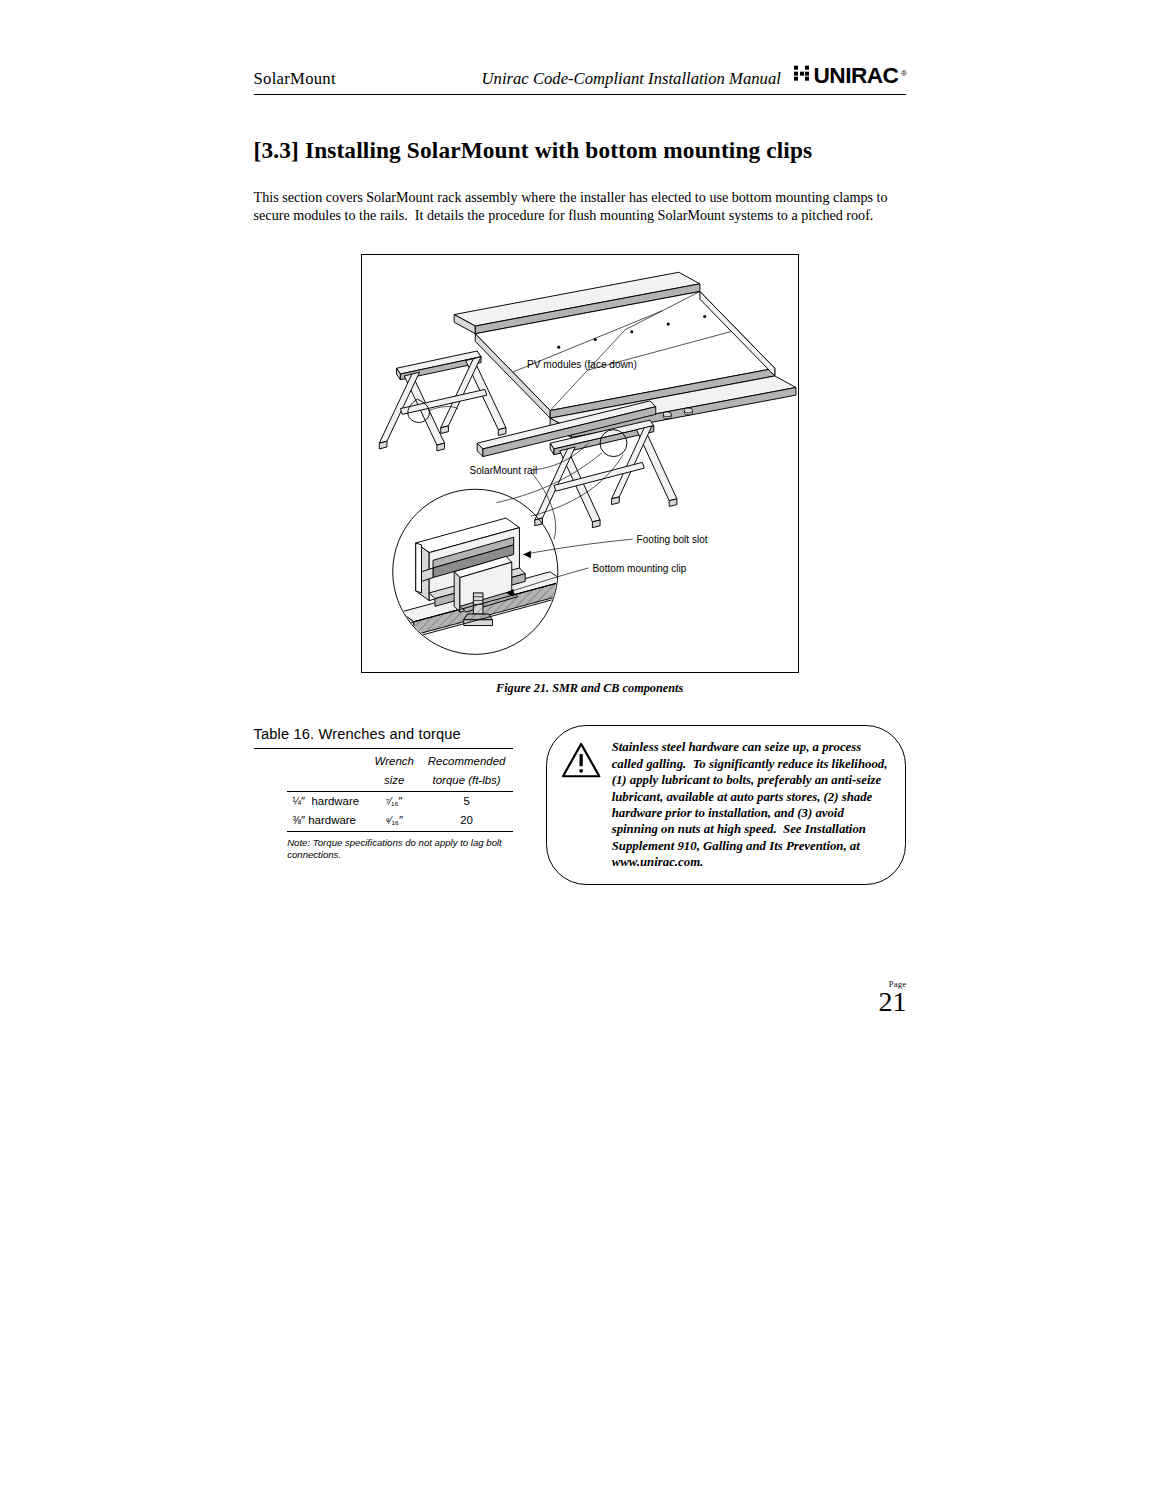SolarMount
Unirac Code-Compliant Installation Manual
UNIRAC®
[3.3] Installing SolarMount with bottom mounting clips
This section covers SolarMount rack assembly where the installer has elected to use bottom mounting clamps to secure modules to the rails. It details the procedure for flush mounting SolarMount systems to a pitched roof.
PV modules (face down) SolarMount rail Footing bolt slot Bottom mounting clip
Figure 21. SMR and CB components
Table 16. Wrenches and torque
| | Wrench | Recommended |
| --- | --- | --- |
| | size | torque (ft-lbs) |
| ¼ ″ hardware | ⁷⁄₁₆ ″ | 5 |
| ⅜ ″ hardware | ⁹⁄₁₆ ″ | 20 |
Note: Torque specifications do not apply to lag bolt connections.
Stainless steel hardware can seize up, a process called galling. To significantly reduce its likelihood, (1) apply lubricant to bolts, preferably an anti-seize lubricant, available at auto parts stores, (2) shade hardware prior to installation, and (3) avoid spinning on nuts at high speed. See Installation Supplement 910, Galling and Its Prevention, at www.unirac.com.
Page 21